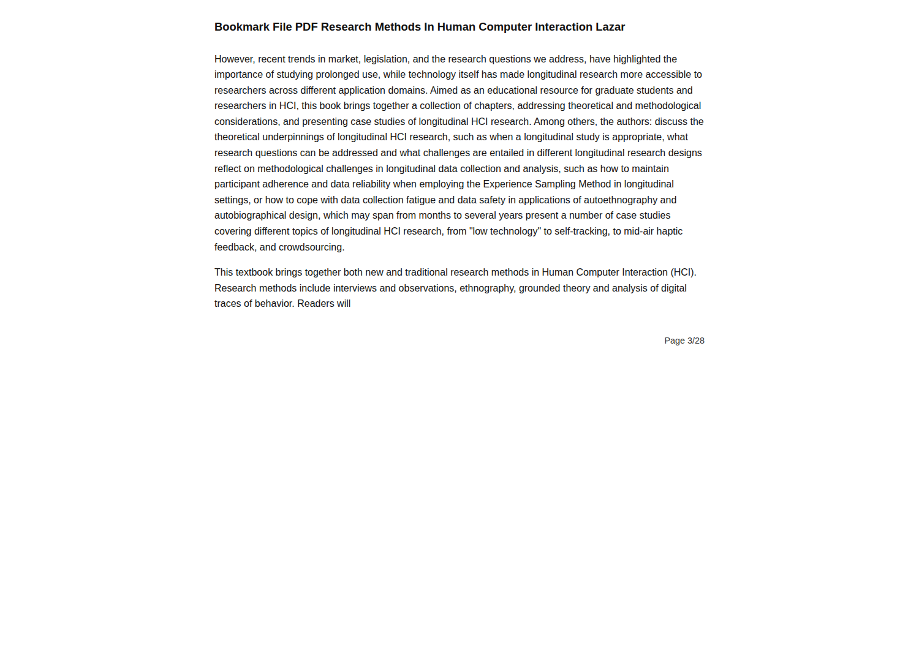Bookmark File PDF Research Methods In Human Computer Interaction Lazar
However, recent trends in market, legislation, and the research questions we address, have highlighted the importance of studying prolonged use, while technology itself has made longitudinal research more accessible to researchers across different application domains. Aimed as an educational resource for graduate students and researchers in HCI, this book brings together a collection of chapters, addressing theoretical and methodological considerations, and presenting case studies of longitudinal HCI research. Among others, the authors: discuss the theoretical underpinnings of longitudinal HCI research, such as when a longitudinal study is appropriate, what research questions can be addressed and what challenges are entailed in different longitudinal research designs reflect on methodological challenges in longitudinal data collection and analysis, such as how to maintain participant adherence and data reliability when employing the Experience Sampling Method in longitudinal settings, or how to cope with data collection fatigue and data safety in applications of autoethnography and autobiographical design, which may span from months to several years present a number of case studies covering different topics of longitudinal HCI research, from "low technology" to self-tracking, to mid-air haptic feedback, and crowdsourcing.
This textbook brings together both new and traditional research methods in Human Computer Interaction (HCI). Research methods include interviews and observations, ethnography, grounded theory and analysis of digital traces of behavior. Readers will
Page 3/28